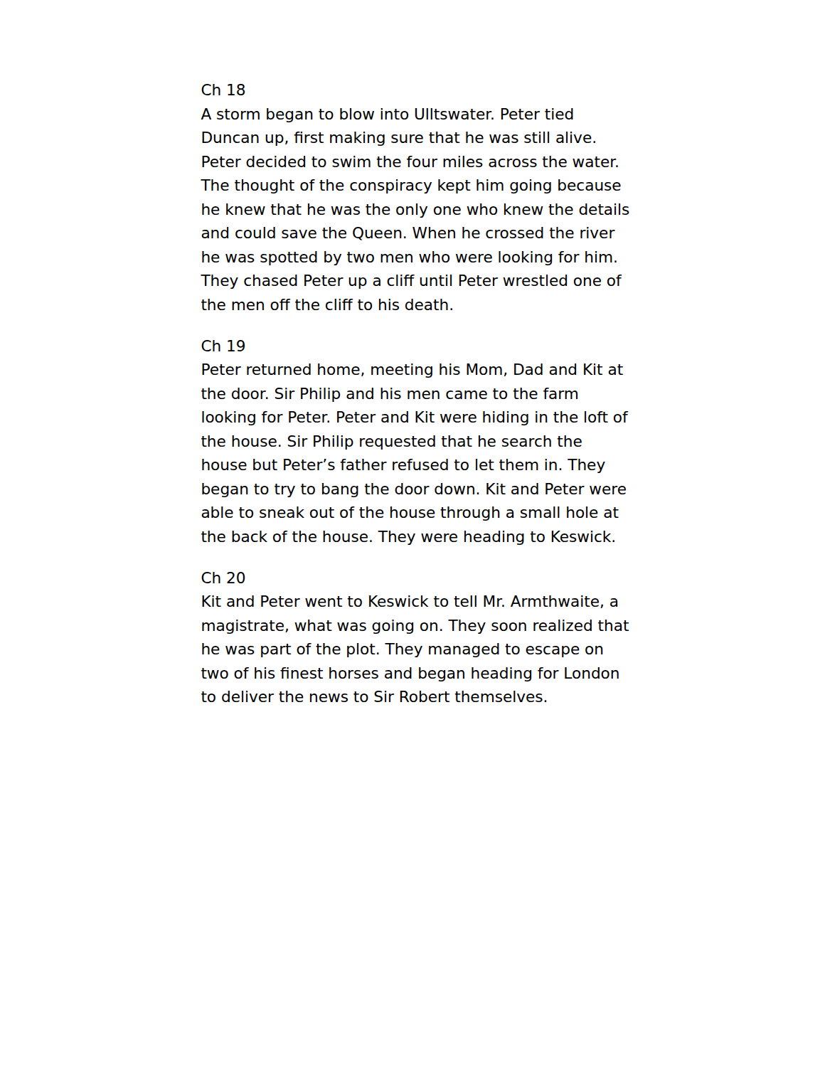Ch 18
A storm began to blow into Ulltswater. Peter tied Duncan up, first making sure that he was still alive. Peter decided to swim the four miles across the water. The thought of the conspiracy kept him going because he knew that he was the only one who knew the details and could save the Queen. When he crossed the river he was spotted by two men who were looking for him. They chased Peter up a cliff until Peter wrestled one of the men off the cliff to his death.
Ch 19
Peter returned home, meeting his Mom, Dad and Kit at the door. Sir Philip and his men came to the farm looking for Peter. Peter and Kit were hiding in the loft of the house. Sir Philip requested that he search the house but Peter’s father refused to let them in. They began to try to bang the door down. Kit and Peter were able to sneak out of the house through a small hole at the back of the house. They were heading to Keswick.
Ch 20
Kit and Peter went to Keswick to tell Mr. Armthwaite, a magistrate, what was going on. They soon realized that he was part of the plot. They managed to escape on two of his finest horses and began heading for London to deliver the news to Sir Robert themselves.